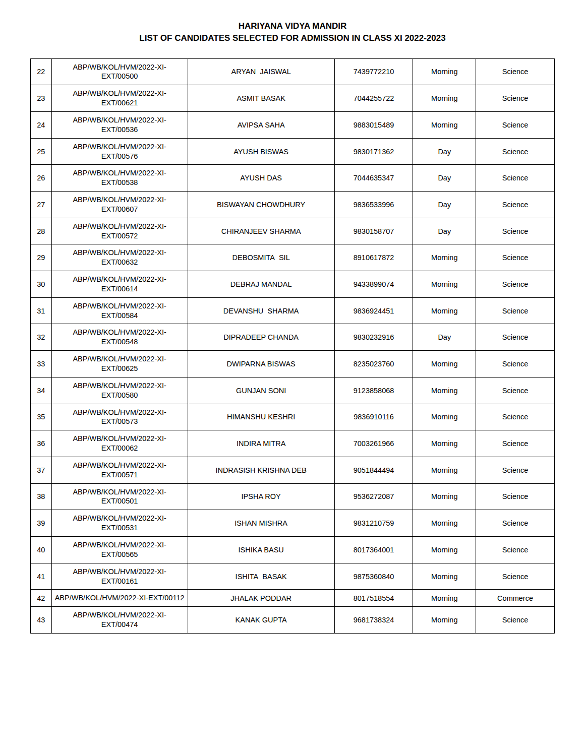HARIYANA VIDYA MANDIR
LIST OF CANDIDATES SELECTED FOR ADMISSION IN CLASS XI 2022-2023
| 22 | ABP/WB/KOL/HVM/2022-XI-EXT/00500 | ARYAN JAISWAL | 7439772210 | Morning | Science |
| 23 | ABP/WB/KOL/HVM/2022-XI-EXT/00621 | ASMIT BASAK | 7044255722 | Morning | Science |
| 24 | ABP/WB/KOL/HVM/2022-XI-EXT/00536 | AVIPSA SAHA | 9883015489 | Morning | Science |
| 25 | ABP/WB/KOL/HVM/2022-XI-EXT/00576 | AYUSH BISWAS | 9830171362 | Day | Science |
| 26 | ABP/WB/KOL/HVM/2022-XI-EXT/00538 | AYUSH DAS | 7044635347 | Day | Science |
| 27 | ABP/WB/KOL/HVM/2022-XI-EXT/00607 | BISWAYAN CHOWDHURY | 9836533996 | Day | Science |
| 28 | ABP/WB/KOL/HVM/2022-XI-EXT/00572 | CHIRANJEEV SHARMA | 9830158707 | Day | Science |
| 29 | ABP/WB/KOL/HVM/2022-XI-EXT/00632 | DEBOSMITA SIL | 8910617872 | Morning | Science |
| 30 | ABP/WB/KOL/HVM/2022-XI-EXT/00614 | DEBRAJ MANDAL | 9433899074 | Morning | Science |
| 31 | ABP/WB/KOL/HVM/2022-XI-EXT/00584 | DEVANSHU SHARMA | 9836924451 | Morning | Science |
| 32 | ABP/WB/KOL/HVM/2022-XI-EXT/00548 | DIPRADEEP CHANDA | 9830232916 | Day | Science |
| 33 | ABP/WB/KOL/HVM/2022-XI-EXT/00625 | DWIPARNA BISWAS | 8235023760 | Morning | Science |
| 34 | ABP/WB/KOL/HVM/2022-XI-EXT/00580 | GUNJAN SONI | 9123858068 | Morning | Science |
| 35 | ABP/WB/KOL/HVM/2022-XI-EXT/00573 | HIMANSHU KESHRI | 9836910116 | Morning | Science |
| 36 | ABP/WB/KOL/HVM/2022-XI-EXT/00062 | INDIRA MITRA | 7003261966 | Morning | Science |
| 37 | ABP/WB/KOL/HVM/2022-XI-EXT/00571 | INDRASISH KRISHNA DEB | 9051844494 | Morning | Science |
| 38 | ABP/WB/KOL/HVM/2022-XI-EXT/00501 | IPSHA ROY | 9536272087 | Morning | Science |
| 39 | ABP/WB/KOL/HVM/2022-XI-EXT/00531 | ISHAN MISHRA | 9831210759 | Morning | Science |
| 40 | ABP/WB/KOL/HVM/2022-XI-EXT/00565 | ISHIKA BASU | 8017364001 | Morning | Science |
| 41 | ABP/WB/KOL/HVM/2022-XI-EXT/00161 | ISHITA BASAK | 9875360840 | Morning | Science |
| 42 | ABP/WB/KOL/HVM/2022-XI-EXT/00112 | JHALAK PODDAR | 8017518554 | Morning | Commerce |
| 43 | ABP/WB/KOL/HVM/2022-XI-EXT/00474 | KANAK GUPTA | 9681738324 | Morning | Science |